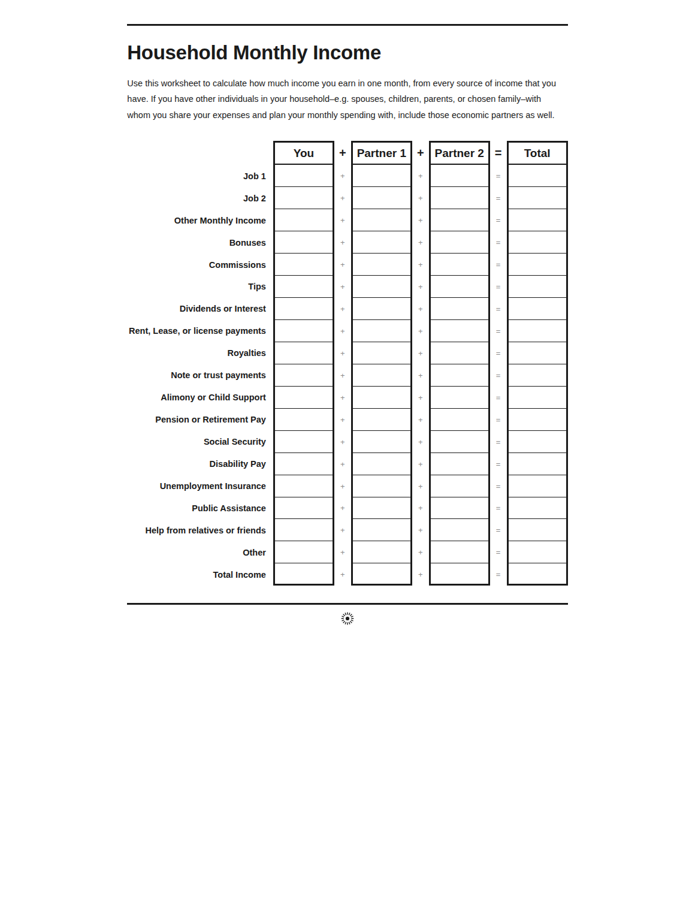Household Monthly Income
Use this worksheet to calculate how much income you earn in one month, from every source of income that you have. If you have other individuals in your household–e.g. spouses, children, parents, or chosen family–with whom you share your expenses and plan your monthly spending with, include those economic partners as well.
| | You | + | Partner 1 | + | Partner 2 | = | Total |
| --- | --- | --- | --- | --- | --- | --- | --- |
| Job 1 | | + | | + | | = | |
| Job 2 | | + | | + | | = | |
| Other Monthly Income | | + | | + | | = | |
| Bonuses | | + | | + | | = | |
| Commissions | | + | | + | | = | |
| Tips | | + | | + | | = | |
| Dividends or Interest | | + | | + | | = | |
| Rent, Lease, or license payments | | + | | + | | = | |
| Royalties | | + | | + | | = | |
| Note or trust payments | | + | | + | | = | |
| Alimony or Child Support | | + | | + | | = | |
| Pension or Retirement Pay | | + | | + | | = | |
| Social Security | | + | | + | | = | |
| Disability Pay | | + | | + | | = | |
| Unemployment Insurance | | + | | + | | = | |
| Public Assistance | | + | | + | | = | |
| Help from relatives or friends | | + | | + | | = | |
| Other | | + | | + | | = | |
| Total Income | | + | | + | | = | |